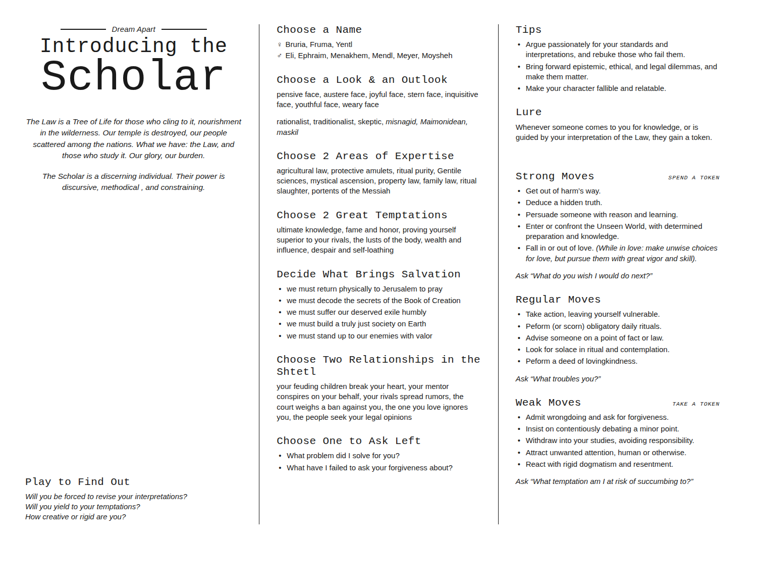Dream Apart
Introducing the Scholar
The Law is a Tree of Life for those who cling to it, nourishment in the wilderness. Our temple is destroyed, our people scattered among the nations. What we have: the Law, and those who study it. Our glory, our burden.
The Scholar is a discerning individual. Their power is discursive, methodical , and constraining.
Play to Find Out
Will you be forced to revise your interpretations?
Will you yield to your temptations?
How creative or rigid are you?
Choose a Name
♀Bruria, Fruma, Yentl
♂Eli, Ephraim, Menakhem, Mendl, Meyer, Moysheh
Choose a Look & an Outlook
pensive face, austere face, joyful face, stern face, inquisitive face, youthful face, weary face
rationalist, traditionalist, skeptic, misnagid, Maimonidean, maskil
Choose 2 Areas of Expertise
agricultural law, protective amulets, ritual purity, Gentile sciences, mystical ascension, property law, family law, ritual slaughter, portents of the Messiah
Choose 2 Great Temptations
ultimate knowledge, fame and honor, proving yourself superior to your rivals, the lusts of the body, wealth and influence, despair and self-loathing
Decide What Brings Salvation
we must return physically to Jerusalem to pray
we must decode the secrets of the Book of Creation
we must suffer our deserved exile humbly
we must build a truly just society on Earth
we must stand up to our enemies with valor
Choose Two Relationships in the Shtetl
your feuding children break your heart, your mentor conspires on your behalf, your rivals spread rumors, the court weighs a ban against you, the one you love ignores you, the people seek your legal opinions
Choose One to Ask Left
What problem did I solve for you?
What have I failed to ask your forgiveness about?
Tips
Argue passionately for your standards and interpretations, and rebuke those who fail them.
Bring forward epistemic, ethical, and legal dilemmas, and make them matter.
Make your character fallible and relatable.
Lure
Whenever someone comes to you for knowledge, or is guided by your interpretation of the Law, they gain a token.
Strong Moves
Spend a token
Get out of harm’s way.
Deduce a hidden truth.
Persuade someone with reason and learning.
Enter or confront the Unseen World, with determined preparation and knowledge.
Fall in or out of love. (While in love: make unwise choices for love, but pursue them with great vigor and skill).
Ask “What do you wish I would do next?”
Regular Moves
Take action, leaving yourself vulnerable.
Peform (or scorn) obligatory daily rituals.
Advise someone on a point of fact or law.
Look for solace in ritual and contemplation.
Peform a deed of lovingkindness.
Ask “What troubles you?”
Weak Moves
Take a token
Admit wrongdoing and ask for forgiveness.
Insist on contentiously debating a minor point.
Withdraw into your studies, avoiding responsibility.
Attract unwanted attention, human or otherwise.
React with rigid dogmatism and resentment.
Ask “What temptation am I at risk of succumbing to?”